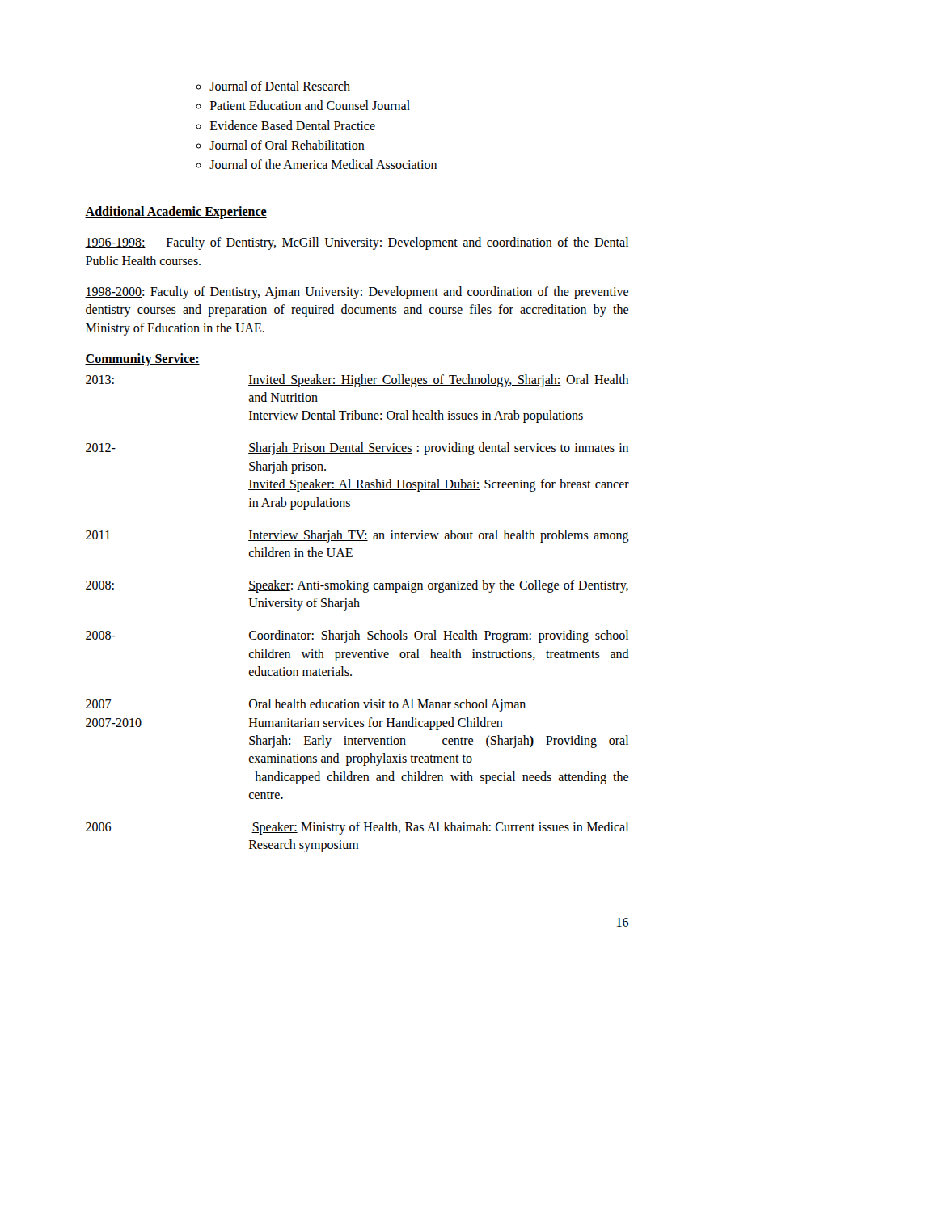Journal of Dental Research
Patient Education and Counsel Journal
Evidence Based Dental Practice
Journal of Oral Rehabilitation
Journal of the America Medical Association
Additional Academic Experience
1996-1998: Faculty of Dentistry, McGill University: Development and coordination of the Dental Public Health courses.
1998-2000: Faculty of Dentistry, Ajman University: Development and coordination of the preventive dentistry courses and preparation of required documents and course files for accreditation by the Ministry of Education in the UAE.
Community Service:
| 2013: | Invited Speaker: Higher Colleges of Technology, Sharjah: Oral Health and Nutrition Interview Dental Tribune : Oral health issues in Arab populations |
| 2012- | Sharjah Prison Dental Services : providing dental services to inmates in Sharjah prison. Invited Speaker: Al Rashid Hospital Dubai: Screening for breast cancer in Arab populations |
| 2011 | Interview Sharjah TV: an interview about oral health problems among children in the UAE |
| 2008: | Speaker : Anti-smoking campaign organized by the College of Dentistry, University of Sharjah |
| 2008- | Coordinator: Sharjah Schools Oral Health Program: providing school children with preventive oral health instructions, treatments and education materials. |
| 2007 2007-2010 | Oral health education visit to Al Manar school Ajman Humanitarian services for Handicapped Children Sharjah: Early intervention centre (Sharjah ) Providing oral examinations and prophylaxis treatment to handicapped children and children with special needs attending the centre . |
| 2006 | Speaker: Ministry of Health, Ras Al khaimah: Current issues in Medical Research symposium |
16